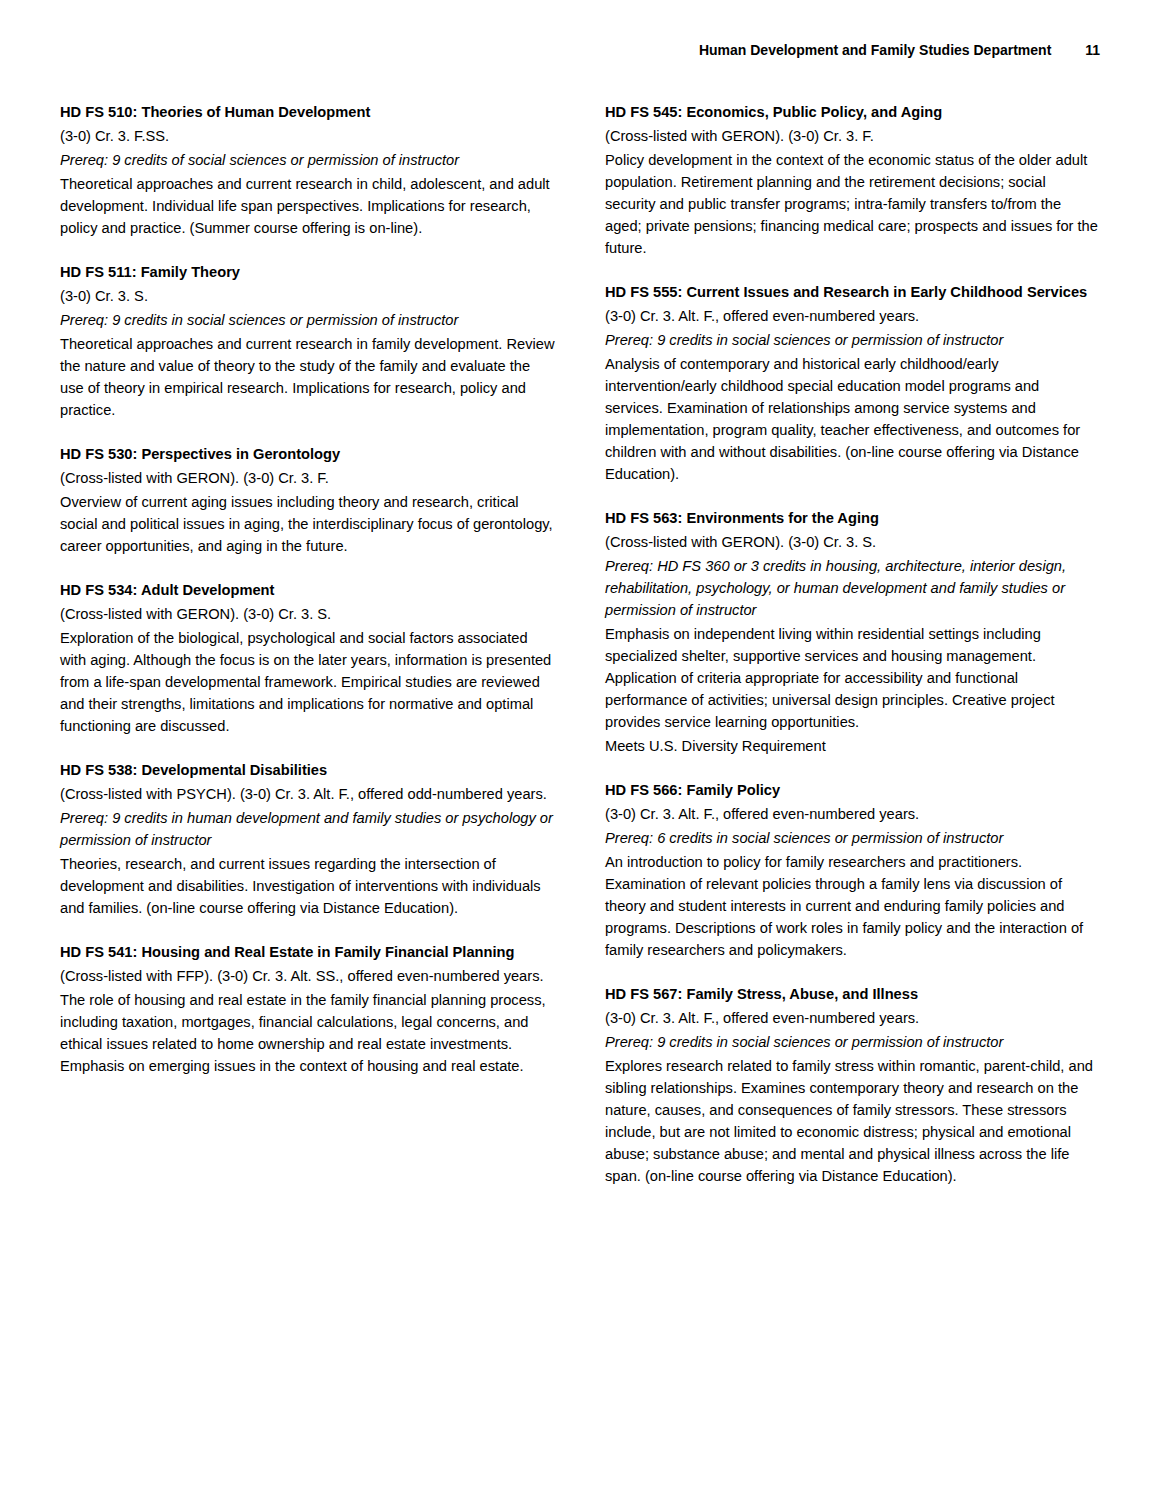Human Development and Family Studies Department 11
HD FS 510: Theories of Human Development
(3-0) Cr. 3. F.SS.
Prereq: 9 credits of social sciences or permission of instructor
Theoretical approaches and current research in child, adolescent, and adult development. Individual life span perspectives. Implications for research, policy and practice. (Summer course offering is on-line).
HD FS 511: Family Theory
(3-0) Cr. 3. S.
Prereq: 9 credits in social sciences or permission of instructor
Theoretical approaches and current research in family development. Review the nature and value of theory to the study of the family and evaluate the use of theory in empirical research. Implications for research, policy and practice.
HD FS 530: Perspectives in Gerontology
(Cross-listed with GERON). (3-0) Cr. 3. F.
Overview of current aging issues including theory and research, critical social and political issues in aging, the interdisciplinary focus of gerontology, career opportunities, and aging in the future.
HD FS 534: Adult Development
(Cross-listed with GERON). (3-0) Cr. 3. S.
Exploration of the biological, psychological and social factors associated with aging. Although the focus is on the later years, information is presented from a life-span developmental framework. Empirical studies are reviewed and their strengths, limitations and implications for normative and optimal functioning are discussed.
HD FS 538: Developmental Disabilities
(Cross-listed with PSYCH). (3-0) Cr. 3. Alt. F., offered odd-numbered years.
Prereq: 9 credits in human development and family studies or psychology or permission of instructor
Theories, research, and current issues regarding the intersection of development and disabilities. Investigation of interventions with individuals and families. (on-line course offering via Distance Education).
HD FS 541: Housing and Real Estate in Family Financial Planning
(Cross-listed with FFP). (3-0) Cr. 3. Alt. SS., offered even-numbered years.
The role of housing and real estate in the family financial planning process, including taxation, mortgages, financial calculations, legal concerns, and ethical issues related to home ownership and real estate investments. Emphasis on emerging issues in the context of housing and real estate.
HD FS 545: Economics, Public Policy, and Aging
(Cross-listed with GERON). (3-0) Cr. 3. F.
Policy development in the context of the economic status of the older adult population. Retirement planning and the retirement decisions; social security and public transfer programs; intra-family transfers to/from the aged; private pensions; financing medical care; prospects and issues for the future.
HD FS 555: Current Issues and Research in Early Childhood Services
(3-0) Cr. 3. Alt. F., offered even-numbered years.
Prereq: 9 credits in social sciences or permission of instructor
Analysis of contemporary and historical early childhood/early intervention/early childhood special education model programs and services. Examination of relationships among service systems and implementation, program quality, teacher effectiveness, and outcomes for children with and without disabilities. (on-line course offering via Distance Education).
HD FS 563: Environments for the Aging
(Cross-listed with GERON). (3-0) Cr. 3. S.
Prereq: HD FS 360 or 3 credits in housing, architecture, interior design, rehabilitation, psychology, or human development and family studies or permission of instructor
Emphasis on independent living within residential settings including specialized shelter, supportive services and housing management. Application of criteria appropriate for accessibility and functional performance of activities; universal design principles. Creative project provides service learning opportunities.
Meets U.S. Diversity Requirement
HD FS 566: Family Policy
(3-0) Cr. 3. Alt. F., offered even-numbered years.
Prereq: 6 credits in social sciences or permission of instructor
An introduction to policy for family researchers and practitioners. Examination of relevant policies through a family lens via discussion of theory and student interests in current and enduring family policies and programs. Descriptions of work roles in family policy and the interaction of family researchers and policymakers.
HD FS 567: Family Stress, Abuse, and Illness
(3-0) Cr. 3. Alt. F., offered even-numbered years.
Prereq: 9 credits in social sciences or permission of instructor
Explores research related to family stress within romantic, parent-child, and sibling relationships. Examines contemporary theory and research on the nature, causes, and consequences of family stressors. These stressors include, but are not limited to economic distress; physical and emotional abuse; substance abuse; and mental and physical illness across the life span. (on-line course offering via Distance Education).